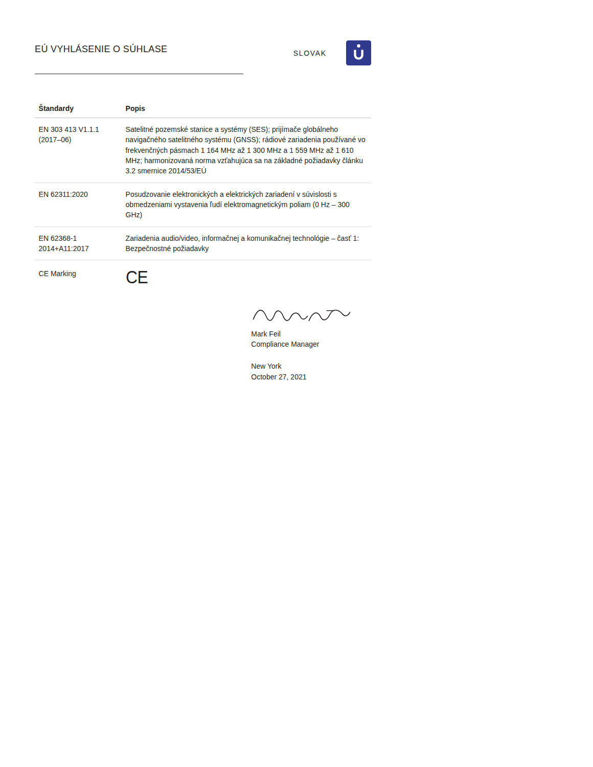EÚ VYHLÁSENIE O SÚHLASE
SLOVAK
| Štandardy | Popis |
| --- | --- |
| EN 303 413 V1.1.1 (2017–06) | Satelitné pozemské stanice a systémy (SES); prijímače globálneho navigačného satelitného systému (GNSS); rádiové zariadenia používané vo frekvenčných pásmach 1 164 MHz až 1 300 MHz a 1 559 MHz až 1 610 MHz; harmonizovaná norma vzťahujúca sa na základné požiadavky článku 3.2 smernice 2014/53/EÚ |
| EN 62311:2020 | Posudzovanie elektronických a elektrických zariadení v súvislosti s obmedzeniami vystavenia ľudí elektromagnetickým poliam (0 Hz – 300 GHz) |
| EN 62368-1 2014+A11:2017 | Zariadenia audio/video, informačnej a komunikačnej technológie – časť 1: Bezpečnostné požiadavky |
| CE Marking | CE |
Mark Feil
Compliance Manager
New York
October 27, 2021